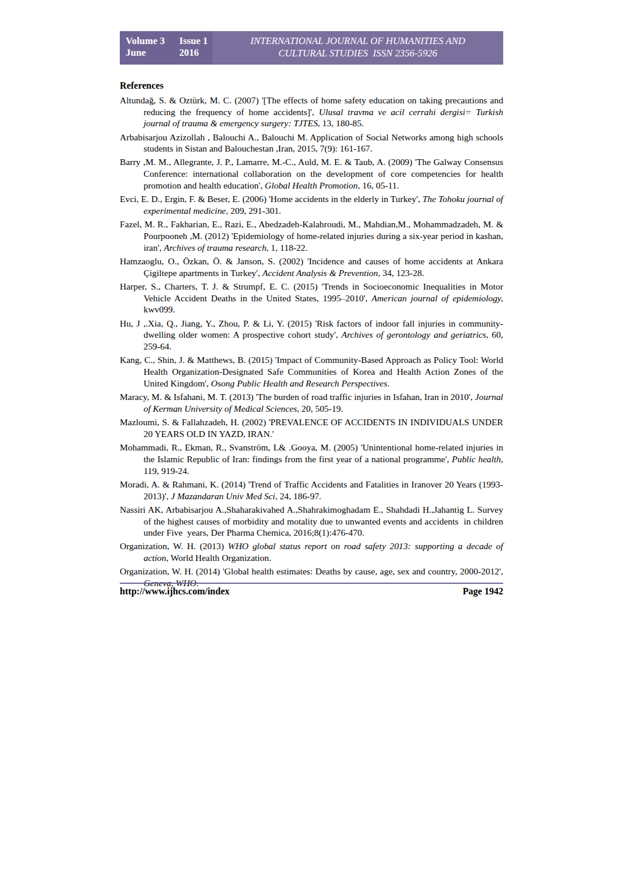Volume 3 Issue 1 June2016
INTERNATIONAL JOURNAL OF HUMANITIES AND
CULTURAL STUDIES ISSN 2356-5926
References
Altundağ, S. & Oztürk, M. C. (2007) '[The effects of home safety education on taking precautions and reducing the frequency of home accidents]', Ulusal travma ve acil cerrahi dergisi= Turkish journal of trauma & emergency surgery: TJTES, 13, 180-85.
Arbabisarjou Azizollah , Balouchi A., Balouchi M. Application of Social Networks among high schools students in Sistan and Balouchestan ,Iran, 2015, 7(9): 161-167.
Barry ,M. M., Allegrante, J. P., Lamarre, M.-C., Auld, M. E. & Taub, A. (2009) 'The Galway Consensus Conference: international collaboration on the development of core competencies for health promotion and health education', Global Health Promotion, 16, 05-11.
Evci, E. D., Ergin, F. & Beser, E. (2006) 'Home accidents in the elderly in Turkey', The Tohoku journal of experimental medicine, 209, 291-301.
Fazel, M. R., Fakharian, E., Razi, E., Abedzadeh-Kalahroudi, M., Mahdian,M., Mohammadzadeh, M. & Pourpooneh ,M. (2012) 'Epidemiology of home-related injuries during a six-year period in kashan, iran', Archives of trauma research, 1, 118-22.
Hamzaoglu, O., Özkan, Ö. & Janson, S. (2002) 'Incidence and causes of home accidents at Ankara Çigiltepe apartments in Turkey', Accident Analysis & Prevention, 34, 123-28.
Harper, S., Charters, T. J. & Strumpf, E. C. (2015) 'Trends in Socioeconomic Inequalities in Motor Vehicle Accident Deaths in the United States, 1995–2010', American journal of epidemiology, kwv099.
Hu, J ,.Xia, Q., Jiang, Y., Zhou, P. & Li, Y. (2015) 'Risk factors of indoor fall injuries in community-dwelling older women: A prospective cohort study', Archives of gerontology and geriatrics, 60, 259-64.
Kang, C., Shin, J. & Matthews, B. (2015) 'Impact of Community-Based Approach as Policy Tool: World Health Organization-Designated Safe Communities of Korea and Health Action Zones of the United Kingdom', Osong Public Health and Research Perspectives.
Maracy, M. & Isfahani, M. T. (2013) 'The burden of road traffic injuries in Isfahan, Iran in 2010', Journal of Kerman University of Medical Sciences, 20, 505-19.
Mazloumi, S. & Fallahzadeh, H. (2002) 'PREVALENCE OF ACCIDENTS IN INDIVIDUALS UNDER 20 YEARS OLD IN YAZD, IRAN.'
Mohammadi, R., Ekman, R., Svanström, L& .Gooya, M. (2005) 'Unintentional home-related injuries in the Islamic Republic of Iran: findings from the first year of a national programme', Public health, 119, 919-24.
Moradi, A. & Rahmani, K. (2014) 'Trend of Traffic Accidents and Fatalities in Iranover 20 Years (1993-2013)', J Mazandaran Univ Med Sci, 24, 186-97.
Nassiri AK, Arbabisarjou A.,Shaharakivahed A.,Shahrakimoghadam E., Shahdadi H.,Jahantig L. Survey of the highest causes of morbidity and motality due to unwanted events and accidents in children under Five years, Der Pharma Chemica, 2016;8(1):476-470.
Organization, W. H. (2013) WHO global status report on road safety 2013: supporting a decade of action, World Health Organization.
Organization, W. H. (2014) 'Global health estimates: Deaths by cause, age, sex and country, 2000-2012', Geneva, WHO.
http://www.ijhcs.com/index
Page 1942